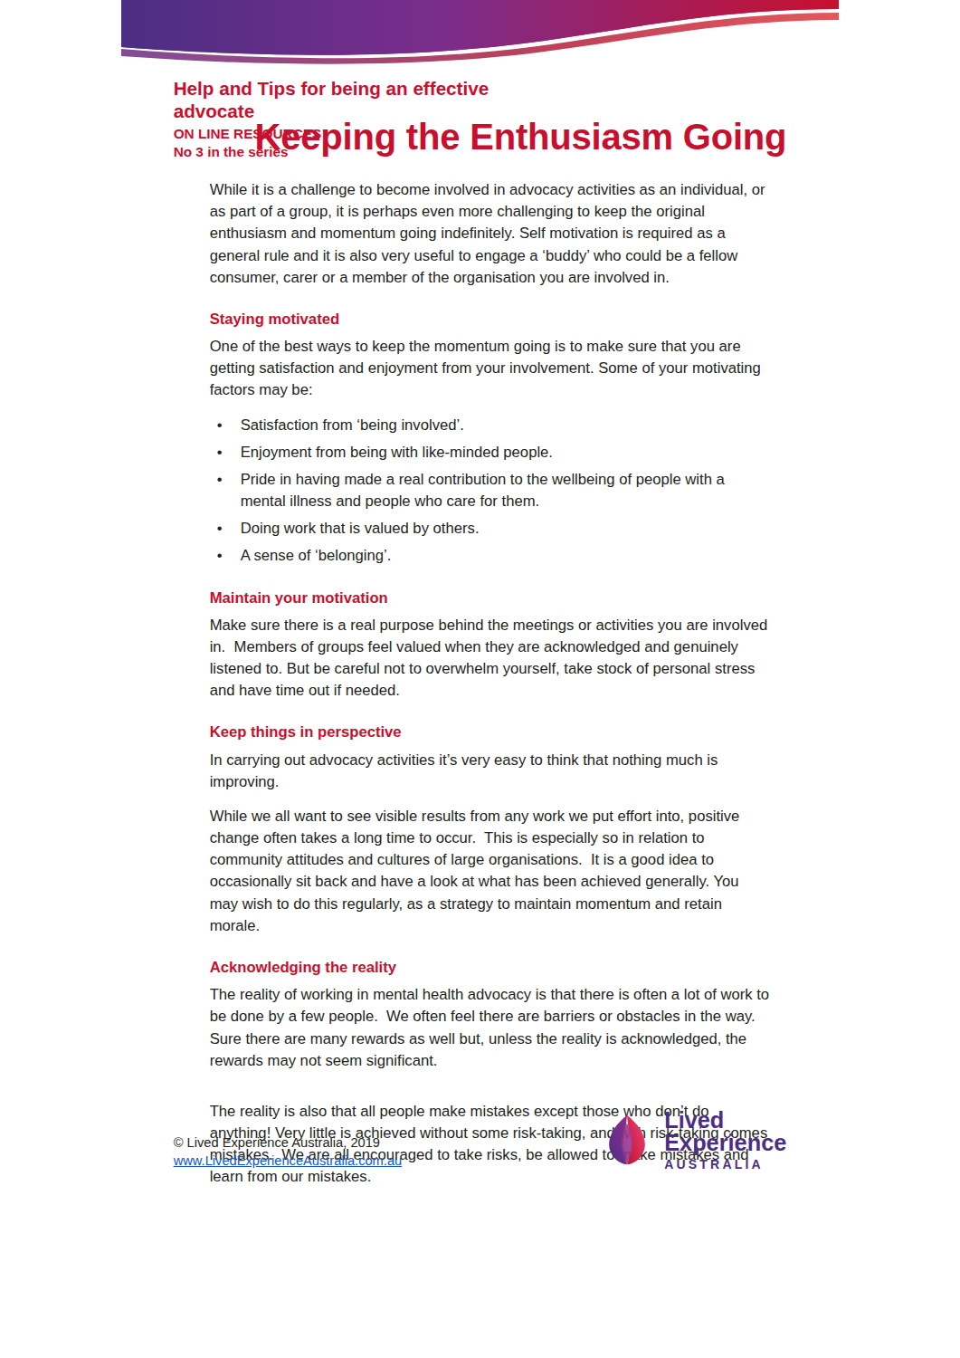Help and Tips for being an effective advocate
ON LINE RESOURCES
No 3 in the series
Keeping the Enthusiasm Going
While it is a challenge to become involved in advocacy activities as an individual, or as part of a group, it is perhaps even more challenging to keep the original enthusiasm and momentum going indefinitely. Self motivation is required as a general rule and it is also very useful to engage a ‘buddy’ who could be a fellow consumer, carer or a member of the organisation you are involved in.
Staying motivated
One of the best ways to keep the momentum going is to make sure that you are getting satisfaction and enjoyment from your involvement. Some of your motivating factors may be:
Satisfaction from ‘being involved’.
Enjoyment from being with like-minded people.
Pride in having made a real contribution to the wellbeing of people with a mental illness and people who care for them.
Doing work that is valued by others.
A sense of ‘belonging’.
Maintain your motivation
Make sure there is a real purpose behind the meetings or activities you are involved in. Members of groups feel valued when they are acknowledged and genuinely listened to. But be careful not to overwhelm yourself, take stock of personal stress and have time out if needed.
Keep things in perspective
In carrying out advocacy activities it’s very easy to think that nothing much is improving.
While we all want to see visible results from any work we put effort into, positive change often takes a long time to occur. This is especially so in relation to community attitudes and cultures of large organisations. It is a good idea to occasionally sit back and have a look at what has been achieved generally. You may wish to do this regularly, as a strategy to maintain momentum and retain morale.
Acknowledging the reality
The reality of working in mental health advocacy is that there is often a lot of work to be done by a few people. We often feel there are barriers or obstacles in the way. Sure there are many rewards as well but, unless the reality is acknowledged, the rewards may not seem significant.
The reality is also that all people make mistakes except those who don’t do anything! Very little is achieved without some risk-taking, and with risk-taking comes mistakes. We are all encouraged to take risks, be allowed to make mistakes and learn from our mistakes.
© Lived Experience Australia, 2019
www.LivedExperienceAustralia.com.au
Lived Experience AUSTRALIA